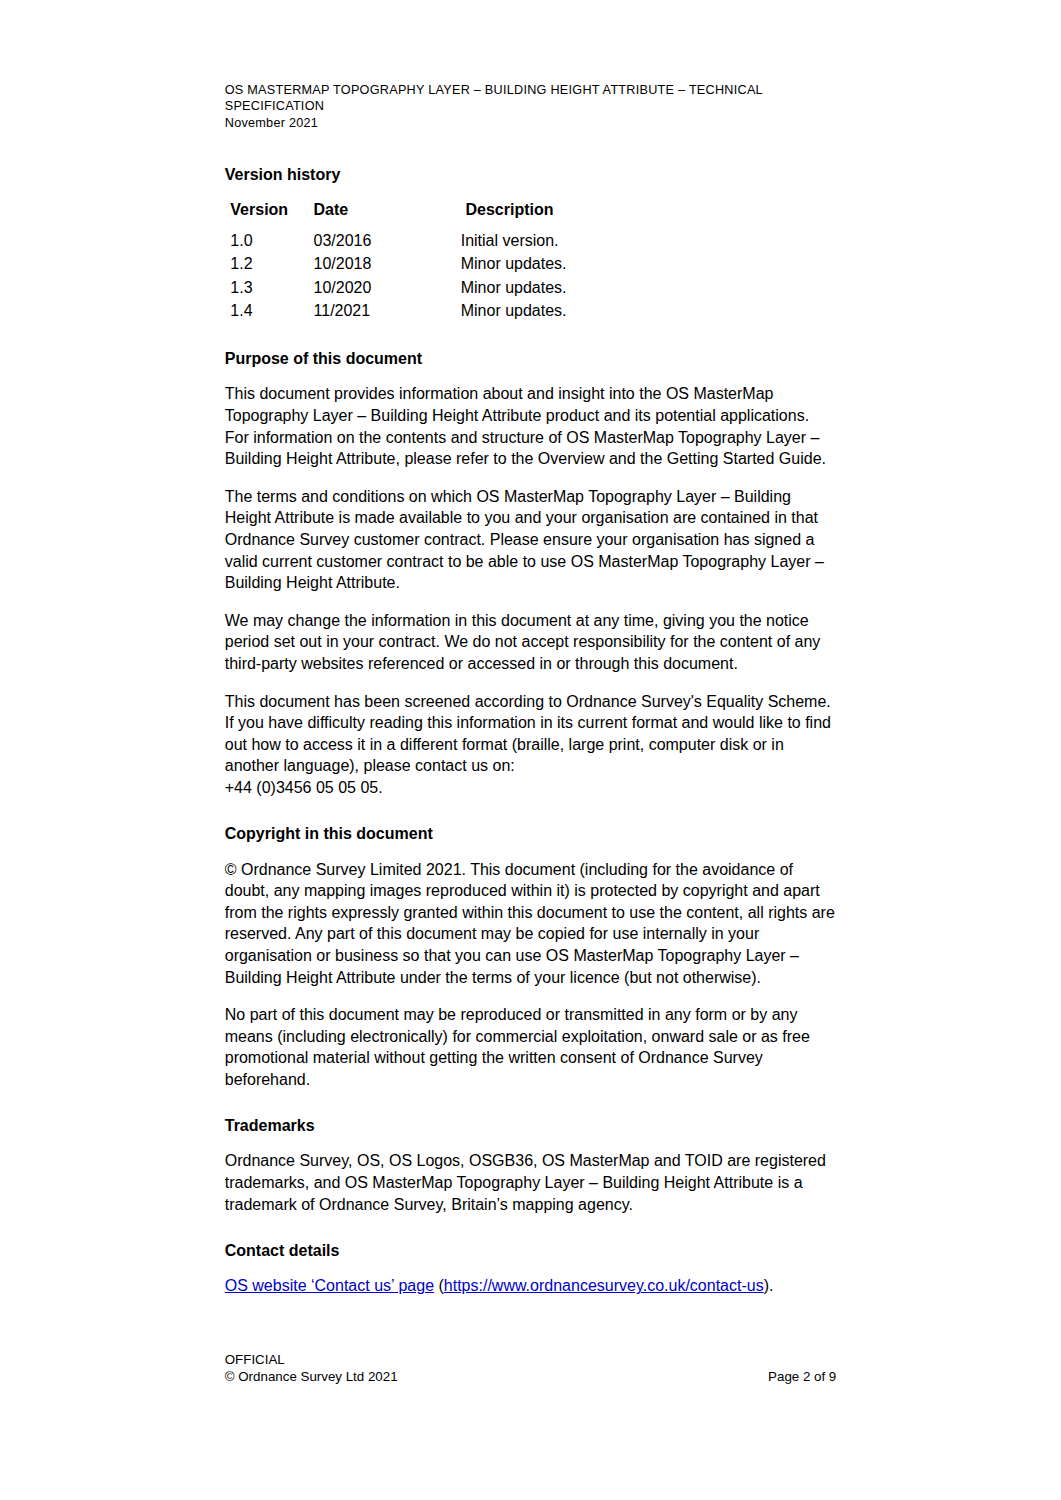OS MasterMap Topography Layer – Building Height Attribute – Technical Specification
November 2021
Version history
| Version | Date | Description |
| --- | --- | --- |
| 1.0 | 03/2016 | Initial version. |
| 1.2 | 10/2018 | Minor updates. |
| 1.3 | 10/2020 | Minor updates. |
| 1.4 | 11/2021 | Minor updates. |
Purpose of this document
This document provides information about and insight into the OS MasterMap Topography Layer – Building Height Attribute product and its potential applications. For information on the contents and structure of OS MasterMap Topography Layer – Building Height Attribute, please refer to the Overview and the Getting Started Guide.
The terms and conditions on which OS MasterMap Topography Layer – Building Height Attribute is made available to you and your organisation are contained in that Ordnance Survey customer contract. Please ensure your organisation has signed a valid current customer contract to be able to use OS MasterMap Topography Layer – Building Height Attribute.
We may change the information in this document at any time, giving you the notice period set out in your contract. We do not accept responsibility for the content of any third-party websites referenced or accessed in or through this document.
This document has been screened according to Ordnance Survey's Equality Scheme. If you have difficulty reading this information in its current format and would like to find out how to access it in a different format (braille, large print, computer disk or in another language), please contact us on:
+44 (0)3456 05 05 05.
Copyright in this document
© Ordnance Survey Limited 2021. This document (including for the avoidance of doubt, any mapping images reproduced within it) is protected by copyright and apart from the rights expressly granted within this document to use the content, all rights are reserved. Any part of this document may be copied for use internally in your organisation or business so that you can use OS MasterMap Topography Layer – Building Height Attribute under the terms of your licence (but not otherwise).
No part of this document may be reproduced or transmitted in any form or by any means (including electronically) for commercial exploitation, onward sale or as free promotional material without getting the written consent of Ordnance Survey beforehand.
Trademarks
Ordnance Survey, OS, OS Logos, OSGB36, OS MasterMap and TOID are registered trademarks, and OS MasterMap Topography Layer – Building Height Attribute is a trademark of Ordnance Survey, Britain’s mapping agency.
Contact details
OS website ‘Contact us’ page (https://www.ordnancesurvey.co.uk/contact-us).
OFFICIAL
© Ordnance Survey Ltd 2021
Page 2 of 9